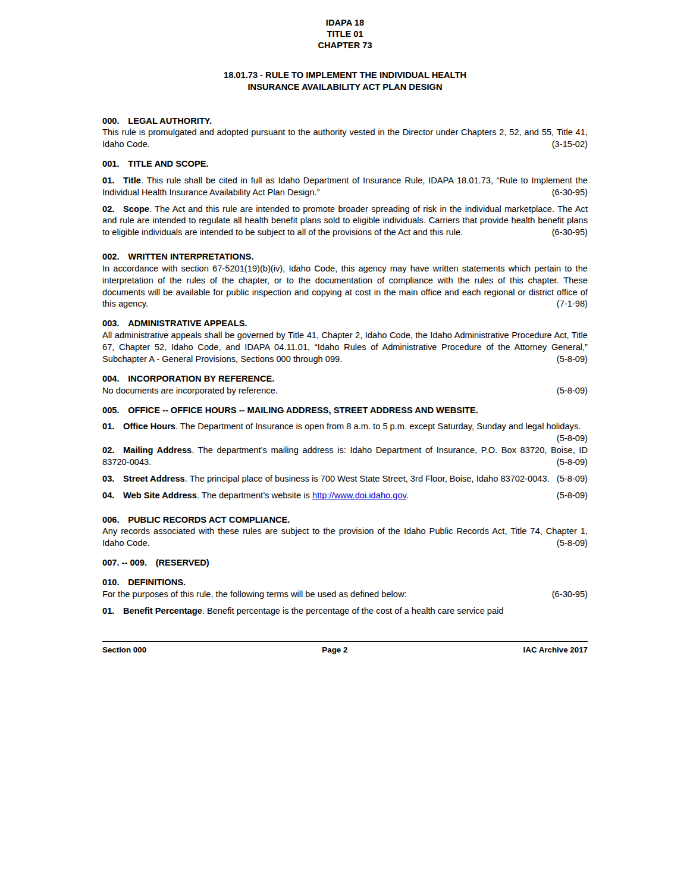IDAPA 18
TITLE 01
CHAPTER 73
18.01.73 - RULE TO IMPLEMENT THE INDIVIDUAL HEALTH
INSURANCE AVAILABILITY ACT PLAN DESIGN
000. LEGAL AUTHORITY.
This rule is promulgated and adopted pursuant to the authority vested in the Director under Chapters 2, 52, and 55, Title 41, Idaho Code.(3-15-02)
001. TITLE AND SCOPE.
01. Title. This rule shall be cited in full as Idaho Department of Insurance Rule, IDAPA 18.01.73, “Rule to Implement the Individual Health Insurance Availability Act Plan Design.”(6-30-95)
02. Scope. The Act and this rule are intended to promote broader spreading of risk in the individual marketplace. The Act and rule are intended to regulate all health benefit plans sold to eligible individuals. Carriers that provide health benefit plans to eligible individuals are intended to be subject to all of the provisions of the Act and this rule.(6-30-95)
002. WRITTEN INTERPRETATIONS.
In accordance with section 67-5201(19)(b)(iv), Idaho Code, this agency may have written statements which pertain to the interpretation of the rules of the chapter, or to the documentation of compliance with the rules of this chapter. These documents will be available for public inspection and copying at cost in the main office and each regional or district office of this agency.(7-1-98)
003. ADMINISTRATIVE APPEALS.
All administrative appeals shall be governed by Title 41, Chapter 2, Idaho Code, the Idaho Administrative Procedure Act, Title 67, Chapter 52, Idaho Code, and IDAPA 04.11.01, “Idaho Rules of Administrative Procedure of the Attorney General,” Subchapter A - General Provisions, Sections 000 through 099.(5-8-09)
004. INCORPORATION BY REFERENCE.
No documents are incorporated by reference.(5-8-09)
005. OFFICE -- OFFICE HOURS -- MAILING ADDRESS, STREET ADDRESS AND WEBSITE.
01. Office Hours. The Department of Insurance is open from 8 a.m. to 5 p.m. except Saturday, Sunday and legal holidays.(5-8-09)
02. Mailing Address. The department’s mailing address is: Idaho Department of Insurance, P.O. Box 83720, Boise, ID 83720-0043.(5-8-09)
03. Street Address. The principal place of business is 700 West State Street, 3rd Floor, Boise, Idaho 83702-0043.(5-8-09)
04. Web Site Address. The department’s website is http://www.doi.idaho.gov.(5-8-09)
006. PUBLIC RECORDS ACT COMPLIANCE.
Any records associated with these rules are subject to the provision of the Idaho Public Records Act, Title 74, Chapter 1, Idaho Code.(5-8-09)
007. -- 009. (RESERVED)
010. DEFINITIONS.
For the purposes of this rule, the following terms will be used as defined below:(6-30-95)
01. Benefit Percentage. Benefit percentage is the percentage of the cost of a health care service paid
Section 000 Page 2 IAC Archive 2017